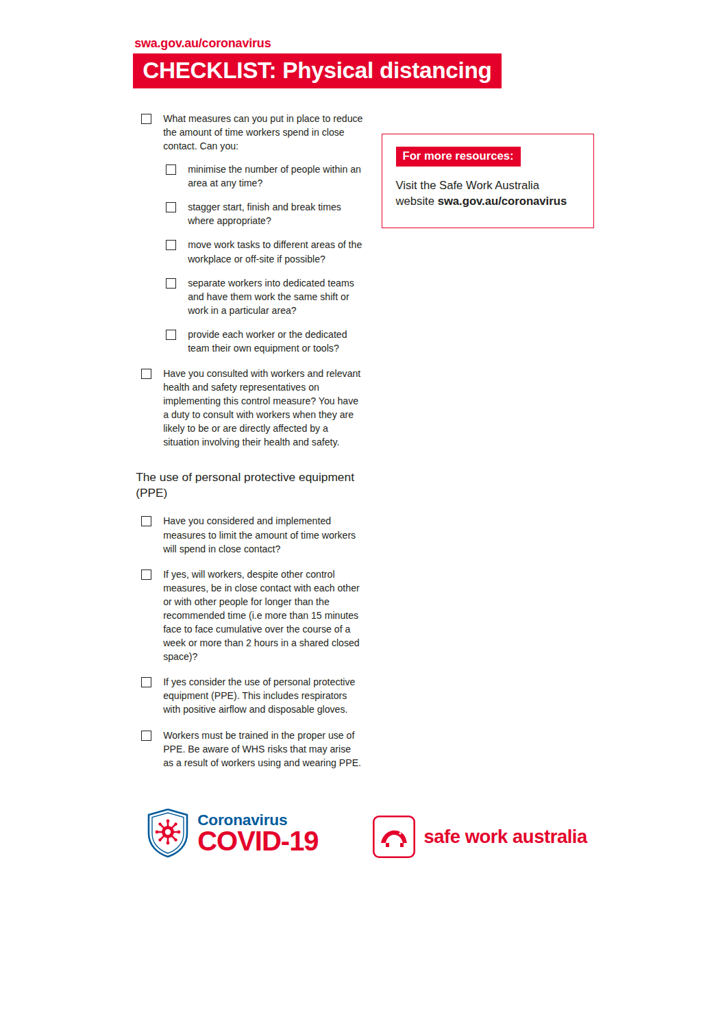swa.gov.au/coronavirus
CHECKLIST: Physical distancing
What measures can you put in place to reduce the amount of time workers spend in close contact. Can you:
minimise the number of people within an area at any time?
stagger start, finish and break times where appropriate?
move work tasks to different areas of the workplace or off-site if possible?
separate workers into dedicated teams and have them work the same shift or work in a particular area?
provide each worker or the dedicated team their own equipment or tools?
Have you consulted with workers and relevant health and safety representatives on implementing this control measure? You have a duty to consult with workers when they are likely to be or are directly affected by a situation involving their health and safety.
The use of personal protective equipment (PPE)
Have you considered and implemented measures to limit the amount of time workers will spend in close contact?
If yes, will workers, despite other control measures, be in close contact with each other or with other people for longer than the recommended time (i.e more than 15 minutes face to face cumulative over the course of a week or more than 2 hours in a shared closed space)?
If yes consider the use of personal protective equipment (PPE). This includes respirators with positive airflow and disposable gloves.
Workers must be trained in the proper use of PPE. Be aware of WHS risks that may arise as a result of workers using and wearing PPE.
For more resources:
Visit the Safe Work Australia website swa.gov.au/coronavirus
Coronavirus
COVID-19
safe work australia